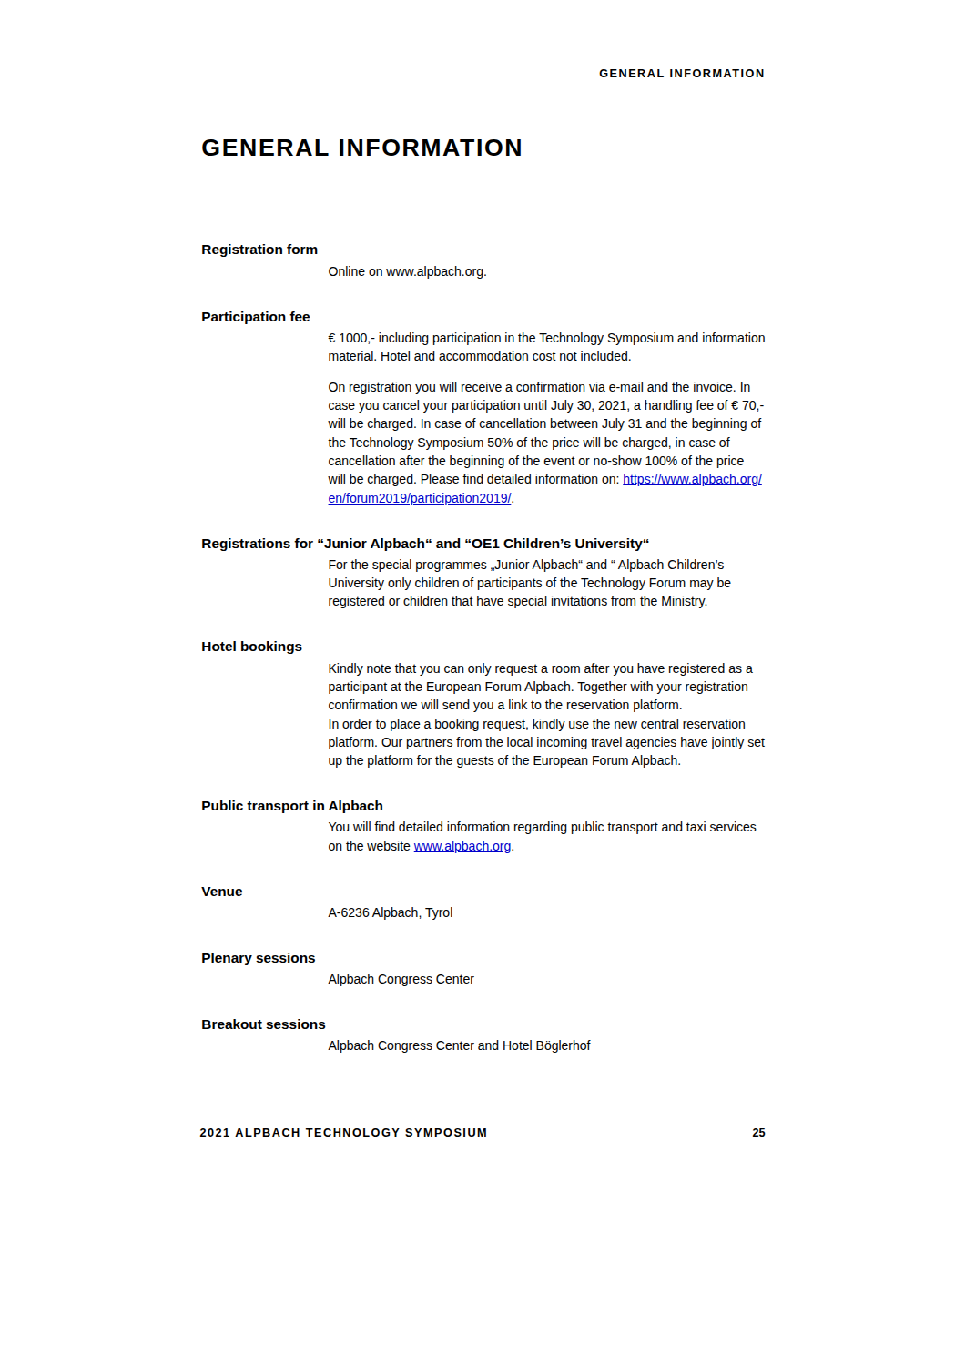GENERAL INFORMATION
GENERAL INFORMATION
Registration form
Online on www.alpbach.org.
Participation fee
€ 1000,- including participation in the Technology Symposium and information material. Hotel and accommodation cost not included.
On registration you will receive a confirmation via e-mail and the invoice. In case you cancel your participation until July 30, 2021, a handling fee of € 70,- will be charged. In case of cancellation between July 31 and the beginning of the Technology Symposium 50% of the price will be charged, in case of cancellation after the beginning of the event or no-show 100% of the price will be charged. Please find detailed information on: https://www.alpbach.org/en/forum2019/participation2019/.
Registrations for “Junior Alpbach“ and “OE1 Children’s University“
For the special programmes „Junior Alpbach“ and “ Alpbach Children’s University only children of participants of the Technology Forum may be registered or children that have special invitations from the Ministry.
Hotel bookings
Kindly note that you can only request a room after you have registered as a participant at the European Forum Alpbach. Together with your registration confirmation we will send you a link to the reservation platform.
In order to place a booking request, kindly use the new central reservation platform. Our partners from the local incoming travel agencies have jointly set up the platform for the guests of the European Forum Alpbach.
Public transport in Alpbach
You will find detailed information regarding public transport and taxi services on the website www.alpbach.org.
Venue
A-6236 Alpbach, Tyrol
Plenary sessions
Alpbach Congress Center
Breakout sessions
Alpbach Congress Center and Hotel Böglerhof
2021 ALPBACH TECHNOLOGY SYMPOSIUM 25